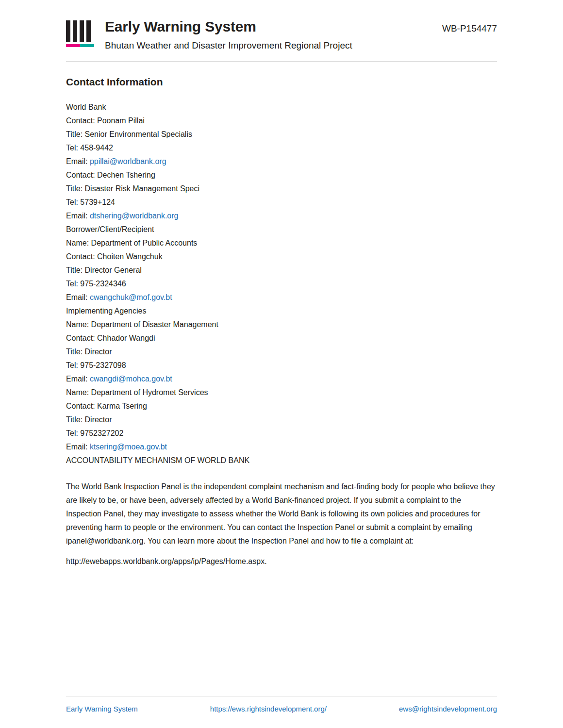Early Warning System
Bhutan Weather and Disaster Improvement Regional Project
WB-P154477
Contact Information
World Bank
Contact: Poonam Pillai
Title: Senior Environmental Specialis
Tel: 458-9442
Email: ppillai@worldbank.org
Contact: Dechen Tshering
Title: Disaster Risk Management Speci
Tel: 5739+124
Email: dtshering@worldbank.org
Borrower/Client/Recipient
Name: Department of Public Accounts
Contact: Choiten Wangchuk
Title: Director General
Tel: 975-2324346
Email: cwangchuk@mof.gov.bt
Implementing Agencies
Name: Department of Disaster Management
Contact: Chhador Wangdi
Title: Director
Tel: 975-2327098
Email: cwangdi@mohca.gov.bt
Name: Department of Hydromet Services
Contact: Karma Tsering
Title: Director
Tel: 9752327202
Email: ktsering@moea.gov.bt
ACCOUNTABILITY MECHANISM OF WORLD BANK
The World Bank Inspection Panel is the independent complaint mechanism and fact-finding body for people who believe they are likely to be, or have been, adversely affected by a World Bank-financed project. If you submit a complaint to the Inspection Panel, they may investigate to assess whether the World Bank is following its own policies and procedures for preventing harm to people or the environment. You can contact the Inspection Panel or submit a complaint by emailing ipanel@worldbank.org. You can learn more about the Inspection Panel and how to file a complaint at:
http://ewebapps.worldbank.org/apps/ip/Pages/Home.aspx.
Early Warning System
https://ews.rightsindevelopment.org/
ews@rightsindevelopment.org